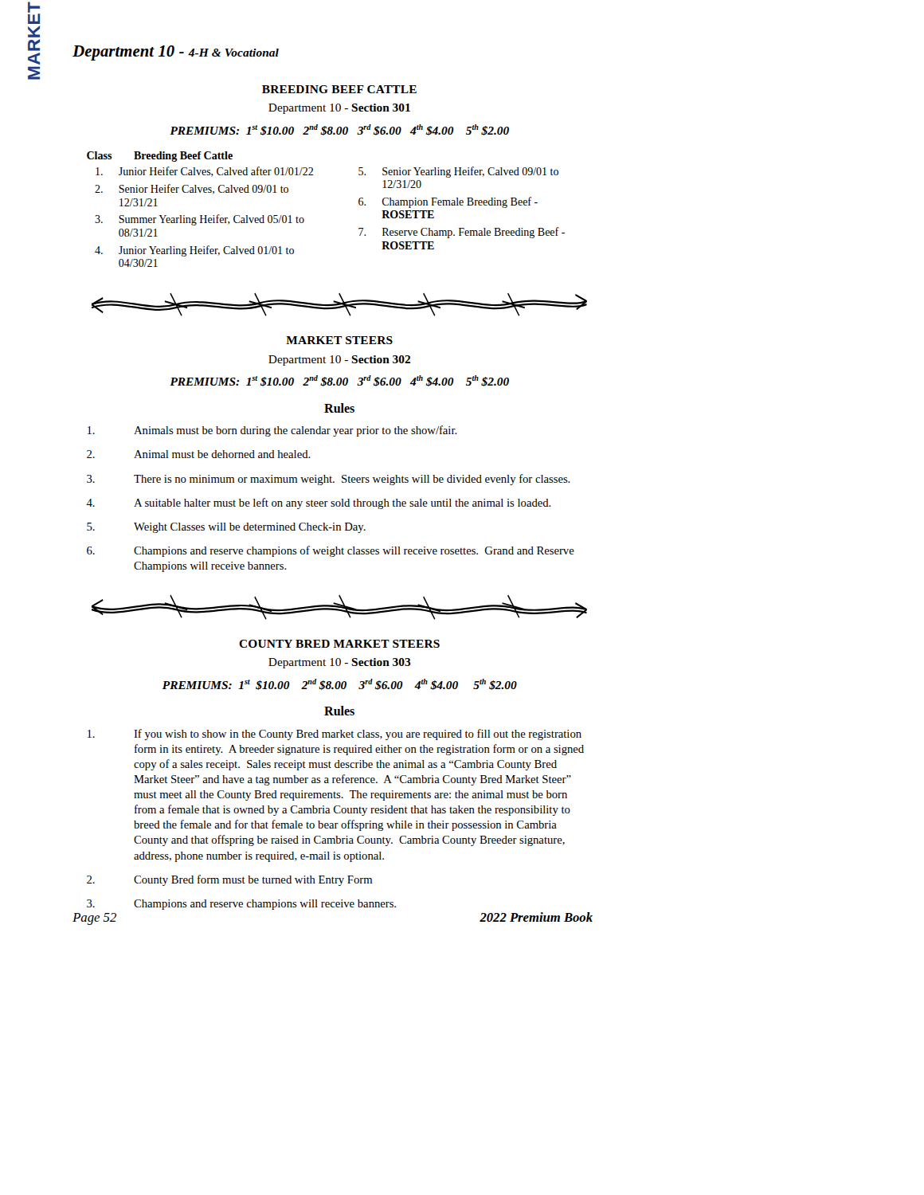MARKET STEERS, BEEF & VEAL
Department 10 - 4-H & Vocational
BREEDING BEEF CATTLE
Department 10 - Section 301
PREMIUMS: 1st $10.00 2nd $8.00 3rd $6.00 4th $4.00 5th $2.00
Class Breeding Beef Cattle
1. Junior Heifer Calves, Calved after 01/01/22
2. Senior Heifer Calves, Calved 09/01 to 12/31/21
3. Summer Yearling Heifer, Calved 05/01 to 08/31/21
4. Junior Yearling Heifer, Calved 01/01 to 04/30/21
5. Senior Yearling Heifer, Calved 09/01 to 12/31/20
6. Champion Female Breeding Beef - ROSETTE
7. Reserve Champ. Female Breeding Beef - ROSETTE
MARKET STEERS
Department 10 - Section 302
PREMIUMS: 1st $10.00 2nd $8.00 3rd $6.00 4th $4.00 5th $2.00
Rules
1. Animals must be born during the calendar year prior to the show/fair.
2. Animal must be dehorned and healed.
3. There is no minimum or maximum weight. Steers weights will be divided evenly for classes.
4. A suitable halter must be left on any steer sold through the sale until the animal is loaded.
5. Weight Classes will be determined Check-in Day.
6. Champions and reserve champions of weight classes will receive rosettes. Grand and Reserve Champions will receive banners.
COUNTY BRED MARKET STEERS
Department 10 - Section 303
PREMIUMS: 1st $10.00 2nd $8.00 3rd $6.00 4th $4.00 5th $2.00
Rules
1. If you wish to show in the County Bred market class, you are required to fill out the registration form in its entirety. A breeder signature is required either on the registration form or on a signed copy of a sales receipt. Sales receipt must describe the animal as a “Cambria County Bred Market Steer” and have a tag number as a reference. A “Cambria County Bred Market Steer” must meet all the County Bred requirements. The requirements are: the animal must be born from a female that is owned by a Cambria County resident that has taken the responsibility to breed the female and for that female to bear offspring while in their possession in Cambria County and that offspring be raised in Cambria County. Cambria County Breeder signature, address, phone number is required, e-mail is optional.
2. County Bred form must be turned with Entry Form
3. Champions and reserve champions will receive banners.
Page 52 2022 Premium Book